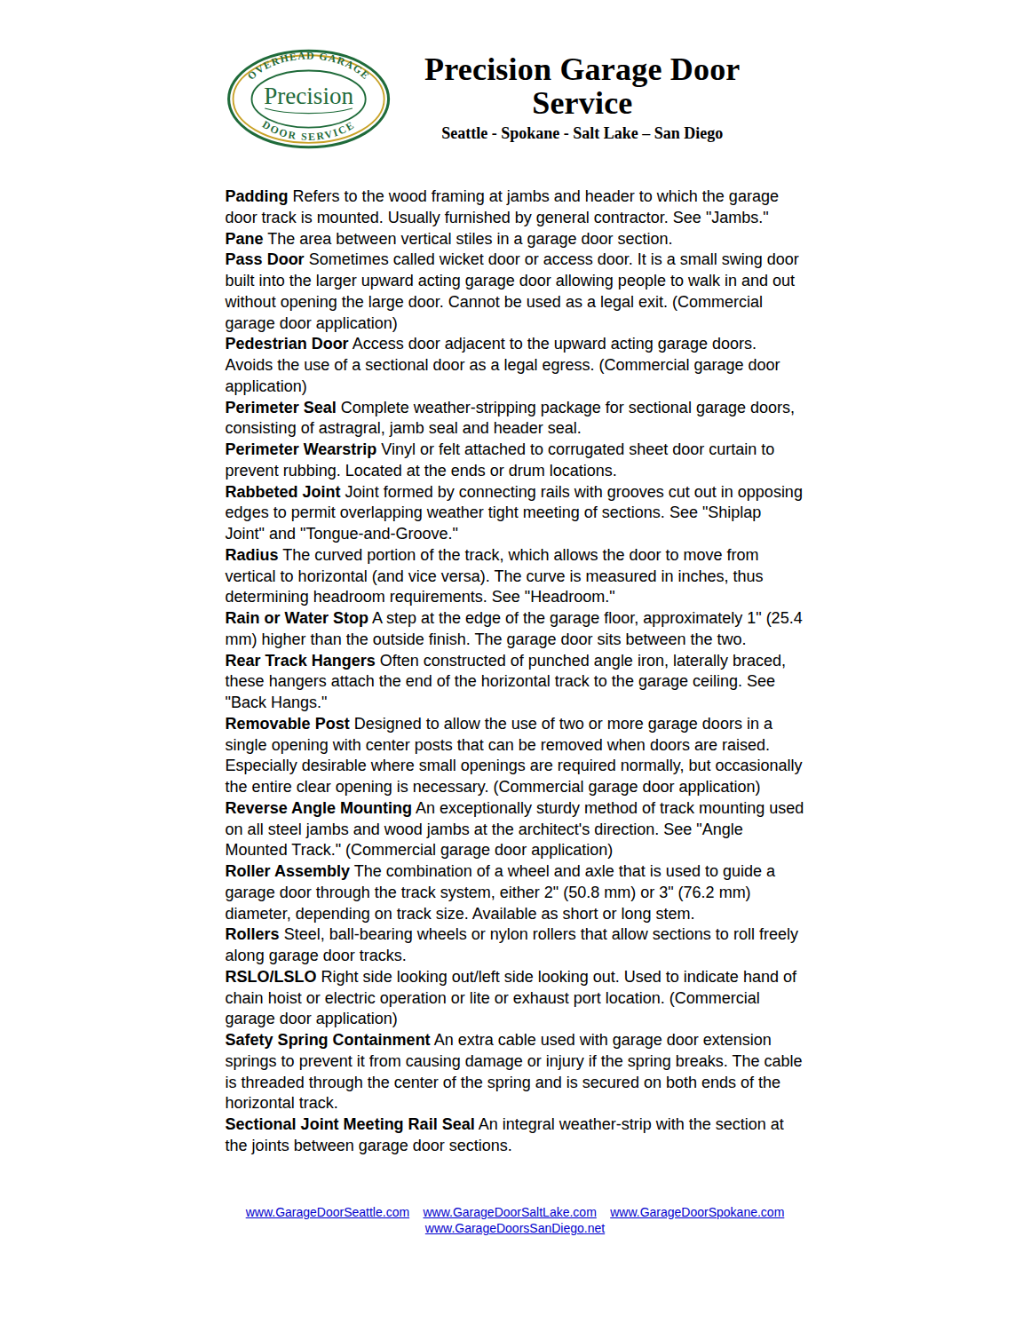OVERHEAD GARAGE DOOR SERVICE Precision
Precision Garage Door Service
Seattle - Spokane - Salt Lake – San Diego
Padding Refers to the wood framing at jambs and header to which the garage door track is mounted. Usually furnished by general contractor. See "Jambs."
Pane The area between vertical stiles in a garage door section.
Pass Door Sometimes called wicket door or access door. It is a small swing door built into the larger upward acting garage door allowing people to walk in and out without opening the large door. Cannot be used as a legal exit. (Commercial garage door application)
Pedestrian Door Access door adjacent to the upward acting garage doors. Avoids the use of a sectional door as a legal egress. (Commercial garage door application)
Perimeter Seal Complete weather-stripping package for sectional garage doors, consisting of astragral, jamb seal and header seal.
Perimeter Wearstrip Vinyl or felt attached to corrugated sheet door curtain to prevent rubbing. Located at the ends or drum locations.
Rabbeted Joint Joint formed by connecting rails with grooves cut out in opposing edges to permit overlapping weather tight meeting of sections. See "Shiplap Joint" and "Tongue-and-Groove."
Radius The curved portion of the track, which allows the door to move from vertical to horizontal (and vice versa). The curve is measured in inches, thus determining headroom requirements. See "Headroom."
Rain or Water Stop A step at the edge of the garage floor, approximately 1" (25.4 mm) higher than the outside finish. The garage door sits between the two.
Rear Track Hangers Often constructed of punched angle iron, laterally braced, these hangers attach the end of the horizontal track to the garage ceiling. See "Back Hangs."
Removable Post Designed to allow the use of two or more garage doors in a single opening with center posts that can be removed when doors are raised. Especially desirable where small openings are required normally, but occasionally the entire clear opening is necessary. (Commercial garage door application)
Reverse Angle Mounting An exceptionally sturdy method of track mounting used on all steel jambs and wood jambs at the architect's direction. See "Angle Mounted Track." (Commercial garage door application)
Roller Assembly The combination of a wheel and axle that is used to guide a garage door through the track system, either 2" (50.8 mm) or 3" (76.2 mm) diameter, depending on track size. Available as short or long stem.
Rollers Steel, ball-bearing wheels or nylon rollers that allow sections to roll freely along garage door tracks.
RSLO/LSLO Right side looking out/left side looking out. Used to indicate hand of chain hoist or electric operation or lite or exhaust port location. (Commercial garage door application)
Safety Spring Containment An extra cable used with garage door extension springs to prevent it from causing damage or injury if the spring breaks. The cable is threaded through the center of the spring and is secured on both ends of the horizontal track.
Sectional Joint Meeting Rail Seal An integral weather-strip with the section at the joints between garage door sections.
www.GarageDoorSeattle.com www.GarageDoorSaltLake.com www.GarageDoorSpokane.com www.GarageDoorsSanDiego.net